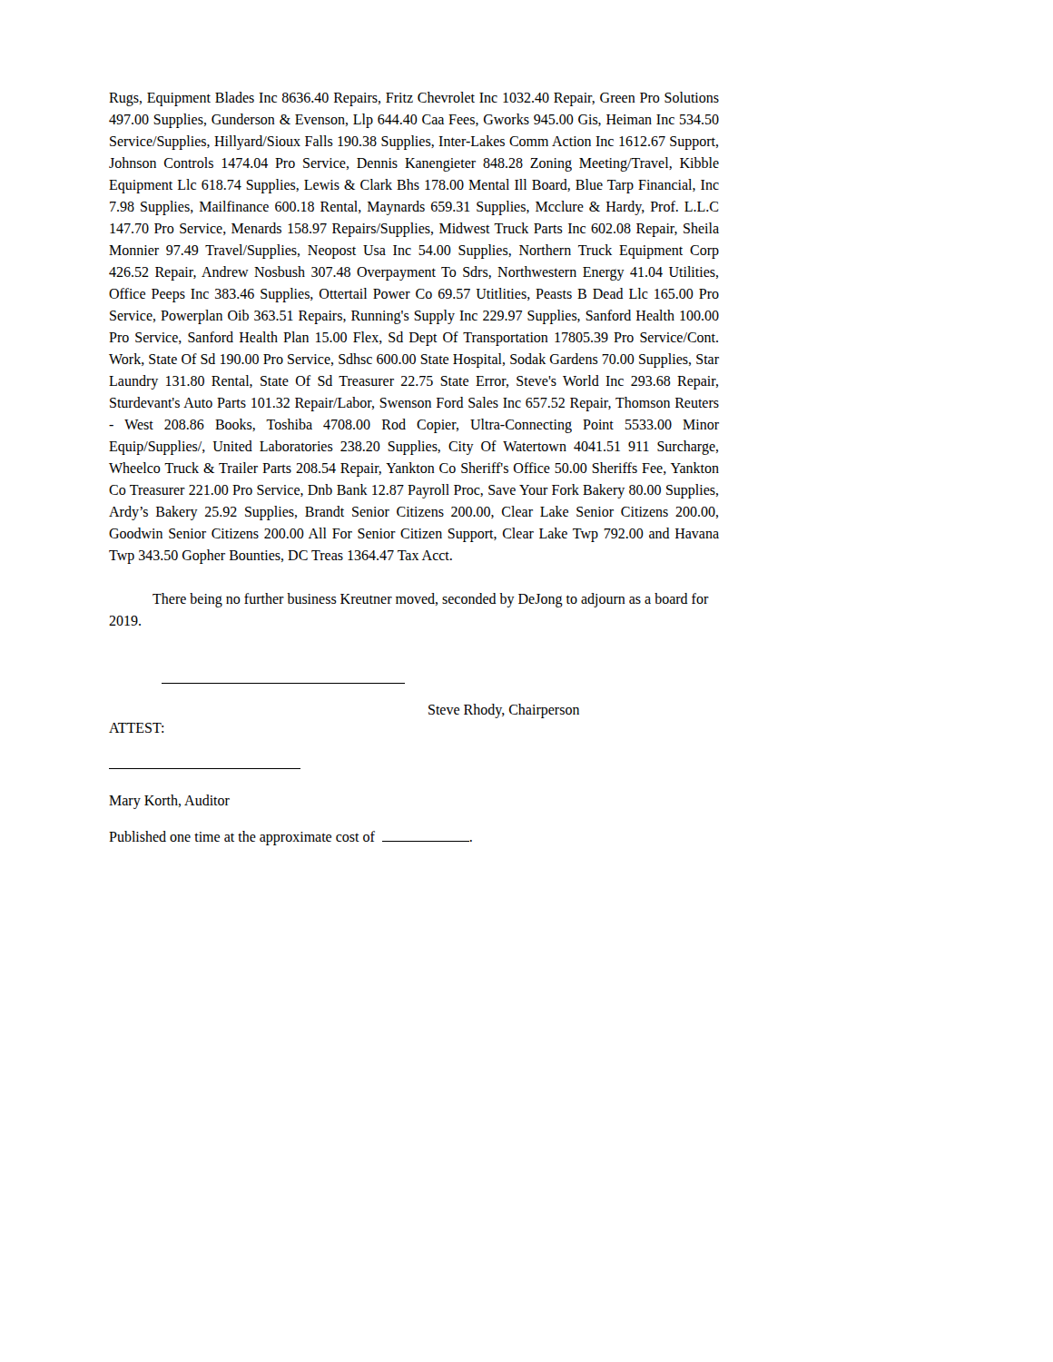Rugs, Equipment Blades Inc 8636.40 Repairs, Fritz Chevrolet Inc 1032.40 Repair, Green Pro Solutions 497.00 Supplies, Gunderson & Evenson, Llp 644.40 Caa Fees, Gworks 945.00 Gis, Heiman Inc 534.50 Service/Supplies, Hillyard/Sioux Falls 190.38 Supplies, Inter-Lakes Comm Action Inc 1612.67 Support, Johnson Controls 1474.04 Pro Service, Dennis Kanengieter 848.28 Zoning Meeting/Travel, Kibble Equipment Llc 618.74 Supplies, Lewis & Clark Bhs 178.00 Mental Ill Board, Blue Tarp Financial, Inc 7.98 Supplies, Mailfinance 600.18 Rental, Maynards 659.31 Supplies, Mcclure & Hardy, Prof. L.L.C 147.70 Pro Service, Menards 158.97 Repairs/Supplies, Midwest Truck Parts Inc 602.08 Repair, Sheila Monnier 97.49 Travel/Supplies, Neopost Usa Inc 54.00 Supplies, Northern Truck Equipment Corp 426.52 Repair, Andrew Nosbush 307.48 Overpayment To Sdrs, Northwestern Energy 41.04 Utilities, Office Peeps Inc 383.46 Supplies, Ottertail Power Co 69.57 Utitlities, Peasts B Dead Llc 165.00 Pro Service, Powerplan Oib 363.51 Repairs, Running's Supply Inc 229.97 Supplies, Sanford Health 100.00 Pro Service, Sanford Health Plan 15.00 Flex, Sd Dept Of Transportation 17805.39 Pro Service/Cont. Work, State Of Sd 190.00 Pro Service, Sdhsc 600.00 State Hospital, Sodak Gardens 70.00 Supplies, Star Laundry 131.80 Rental, State Of Sd Treasurer 22.75 State Error, Steve's World Inc 293.68 Repair, Sturdevant's Auto Parts 101.32 Repair/Labor, Swenson Ford Sales Inc 657.52 Repair, Thomson Reuters - West 208.86 Books, Toshiba 4708.00 Rod Copier, Ultra-Connecting Point 5533.00 Minor Equip/Supplies/, United Laboratories 238.20 Supplies, City Of Watertown 4041.51 911 Surcharge, Wheelco Truck & Trailer Parts 208.54 Repair, Yankton Co Sheriff's Office 50.00 Sheriffs Fee, Yankton Co Treasurer 221.00 Pro Service, Dnb Bank 12.87 Payroll Proc, Save Your Fork Bakery 80.00 Supplies, Ardy’s Bakery 25.92 Supplies, Brandt Senior Citizens 200.00, Clear Lake Senior Citizens 200.00, Goodwin Senior Citizens 200.00 All For Senior Citizen Support, Clear Lake Twp 792.00 and Havana Twp 343.50 Gopher Bounties, DC Treas 1364.47 Tax Acct.
There being no further business Kreutner moved, seconded by DeJong to adjourn as a board for 2019.
Steve Rhody, Chairperson
ATTEST:
Mary Korth, Auditor
Published one time at the approximate cost of .